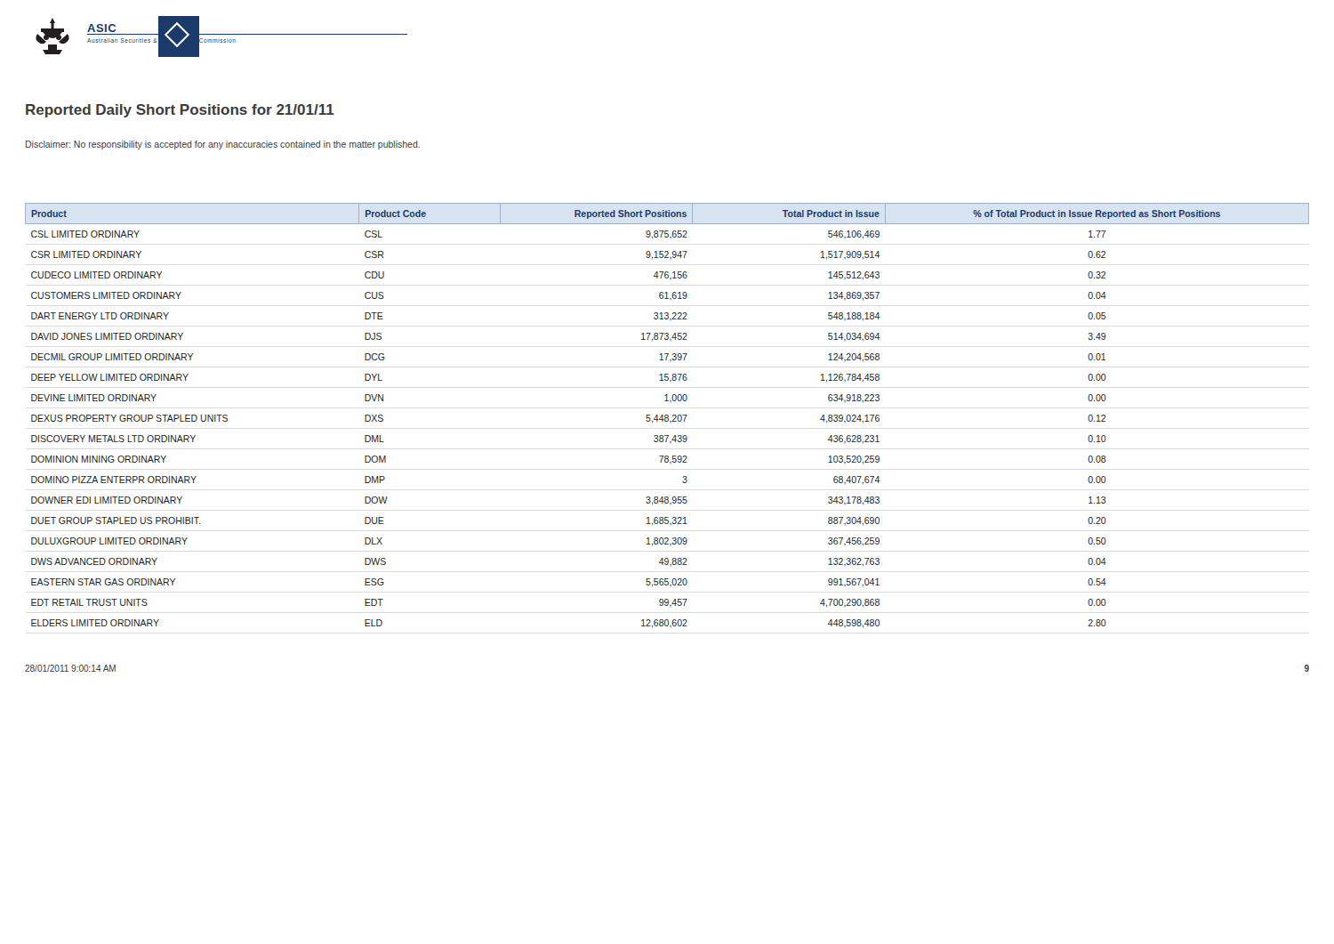ASIC
Australian Securities & Investments Commission
Reported Daily Short Positions for 21/01/11
Disclaimer: No responsibility is accepted for any inaccuracies contained in the matter published.
| Product | Product Code | Reported Short Positions | Total Product in Issue | % of Total Product in Issue Reported as Short Positions |
| --- | --- | --- | --- | --- |
| CSL LIMITED ORDINARY | CSL | 9,875,652 | 546,106,469 | 1.77 |
| CSR LIMITED ORDINARY | CSR | 9,152,947 | 1,517,909,514 | 0.62 |
| CUDECO LIMITED ORDINARY | CDU | 476,156 | 145,512,643 | 0.32 |
| CUSTOMERS LIMITED ORDINARY | CUS | 61,619 | 134,869,357 | 0.04 |
| DART ENERGY LTD ORDINARY | DTE | 313,222 | 548,188,184 | 0.05 |
| DAVID JONES LIMITED ORDINARY | DJS | 17,873,452 | 514,034,694 | 3.49 |
| DECMIL GROUP LIMITED ORDINARY | DCG | 17,397 | 124,204,568 | 0.01 |
| DEEP YELLOW LIMITED ORDINARY | DYL | 15,876 | 1,126,784,458 | 0.00 |
| DEVINE LIMITED ORDINARY | DVN | 1,000 | 634,918,223 | 0.00 |
| DEXUS PROPERTY GROUP STAPLED UNITS | DXS | 5,448,207 | 4,839,024,176 | 0.12 |
| DISCOVERY METALS LTD ORDINARY | DML | 387,439 | 436,628,231 | 0.10 |
| DOMINION MINING ORDINARY | DOM | 78,592 | 103,520,259 | 0.08 |
| DOMINO PIZZA ENTERPR ORDINARY | DMP | 3 | 68,407,674 | 0.00 |
| DOWNER EDI LIMITED ORDINARY | DOW | 3,848,955 | 343,178,483 | 1.13 |
| DUET GROUP STAPLED US PROHIBIT. | DUE | 1,685,321 | 887,304,690 | 0.20 |
| DULUXGROUP LIMITED ORDINARY | DLX | 1,802,309 | 367,456,259 | 0.50 |
| DWS ADVANCED ORDINARY | DWS | 49,882 | 132,362,763 | 0.04 |
| EASTERN STAR GAS ORDINARY | ESG | 5,565,020 | 991,567,041 | 0.54 |
| EDT RETAIL TRUST UNITS | EDT | 99,457 | 4,700,290,868 | 0.00 |
| ELDERS LIMITED ORDINARY | ELD | 12,680,602 | 448,598,480 | 2.80 |
28/01/2011 9:00:14 AM 9